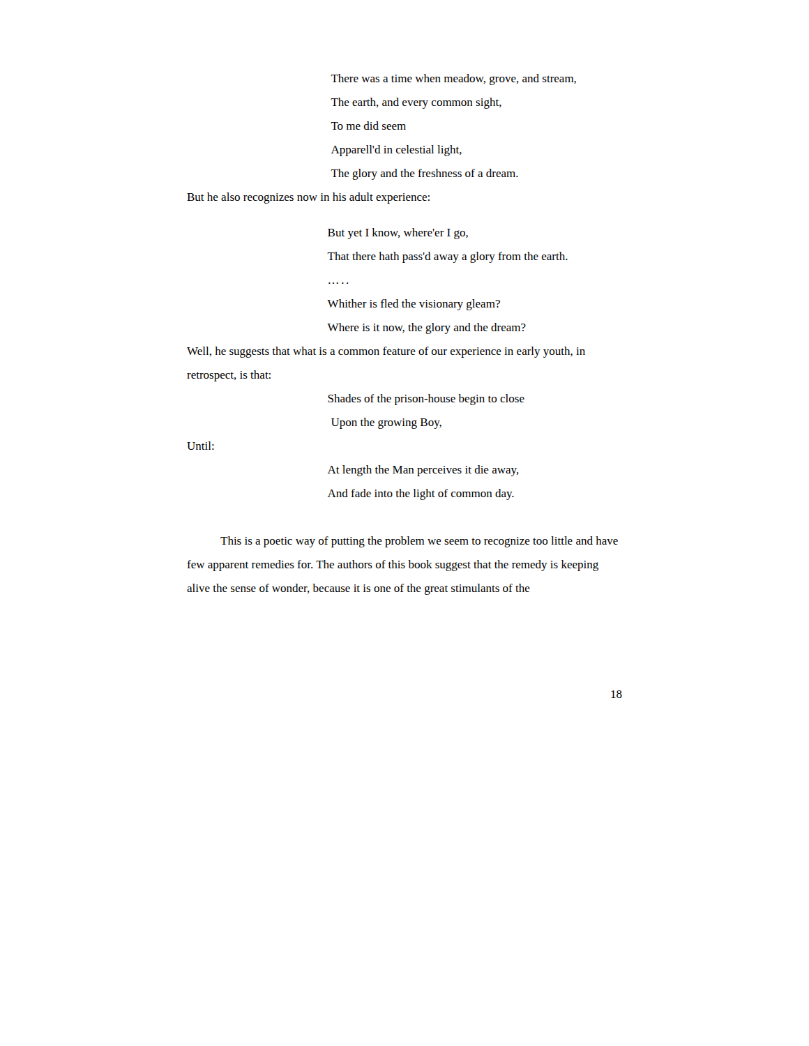There was a time when meadow, grove, and stream,
The earth, and every common sight,
To me did seem
Apparell'd in celestial light,
The glory and the freshness of a dream.
But he also recognizes now in his adult experience:
But yet I know, where'er I go,
That there hath pass'd away a glory from the earth.
…..
Whither is fled the visionary gleam?
Where is it now, the glory and the dream?
Well, he suggests that what is a common feature of our experience in early youth, in retrospect, is that:
Shades of the prison-house begin to close
Upon the growing Boy,
Until:
At length the Man perceives it die away,
And fade into the light of common day.
This is a poetic way of putting the problem we seem to recognize too little and have few apparent remedies for. The authors of this book suggest that the remedy is keeping alive the sense of wonder, because it is one of the great stimulants of the
18